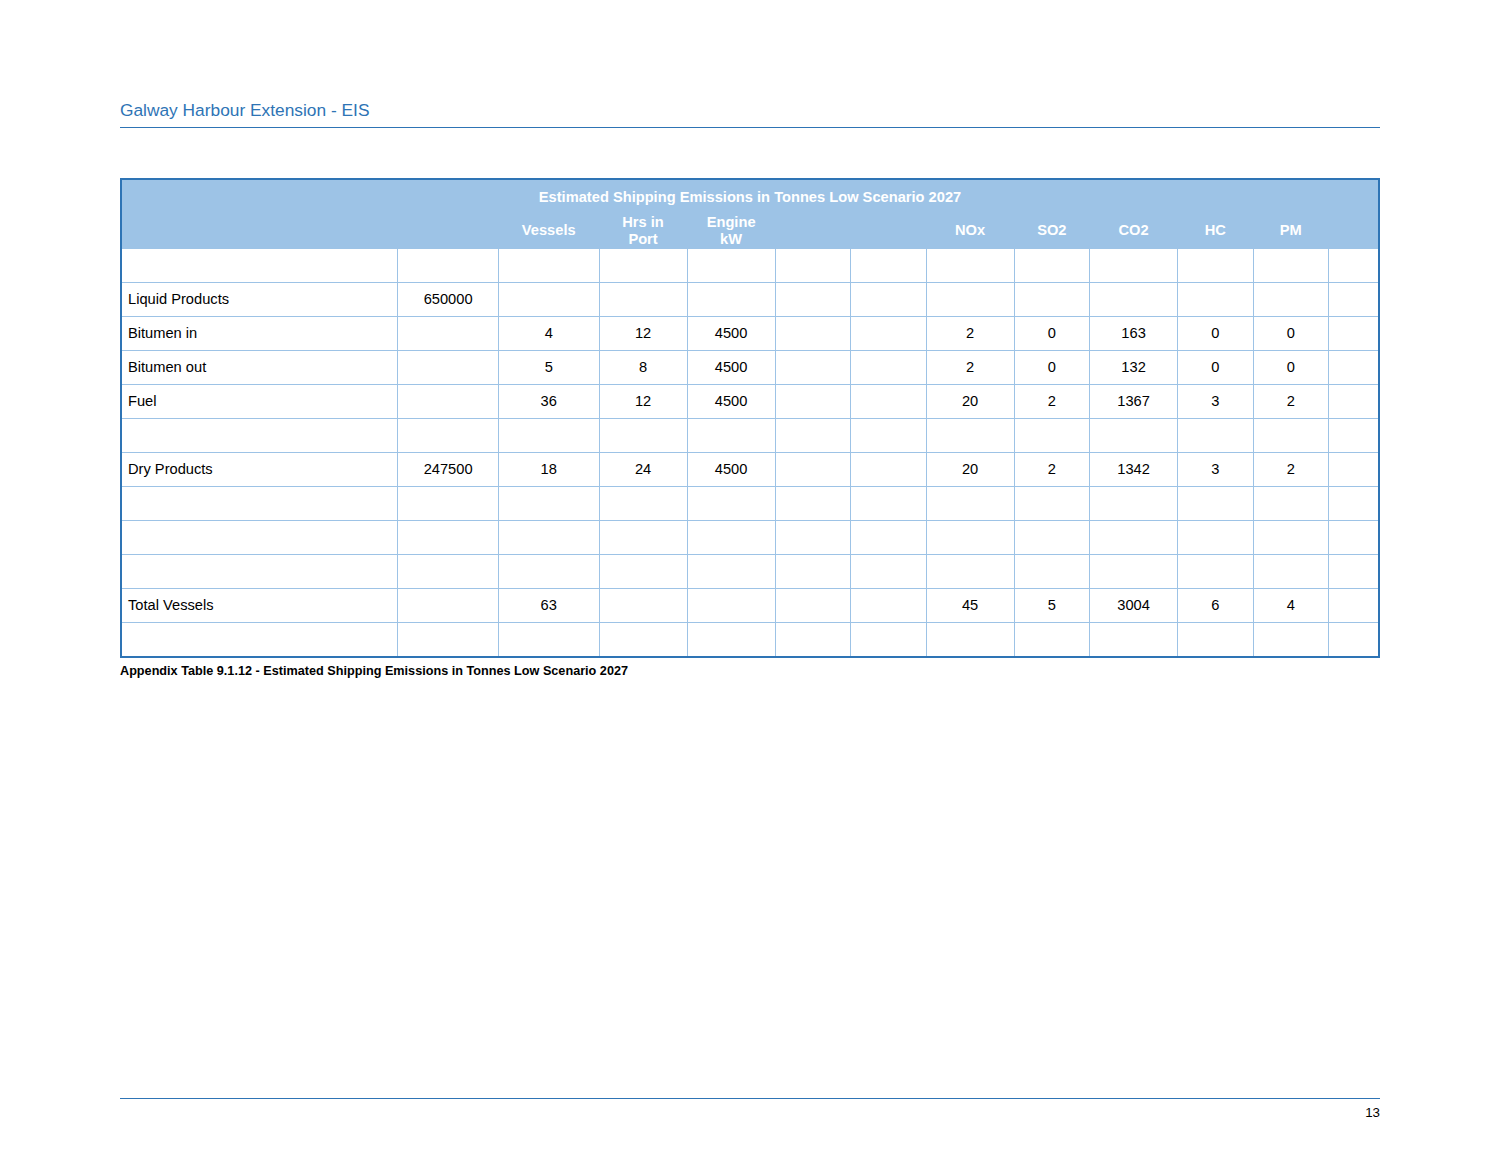Galway Harbour Extension - EIS
| Estimated Shipping Emissions in Tonnes Low Scenario 2027 |
| | | Vessels | Hrs in Port | Engine kW | | | NOx | SO2 | CO2 | HC | PM | |
| Liquid Products | 650000 | | | | | | | | | | | |
| Bitumen in | | 4 | 12 | 4500 | | | 2 | 0 | 163 | 0 | 0 | |
| Bitumen out | | 5 | 8 | 4500 | | | 2 | 0 | 132 | 0 | 0 | |
| Fuel | | 36 | 12 | 4500 | | | 20 | 2 | 1367 | 3 | 2 | |
| Dry Products | 247500 | 18 | 24 | 4500 | | | 20 | 2 | 1342 | 3 | 2 | |
| Total Vessels | | 63 | | | | | 45 | 5 | 3004 | 6 | 4 | |
Appendix Table 9.1.12 - Estimated Shipping Emissions in Tonnes Low Scenario 2027
13